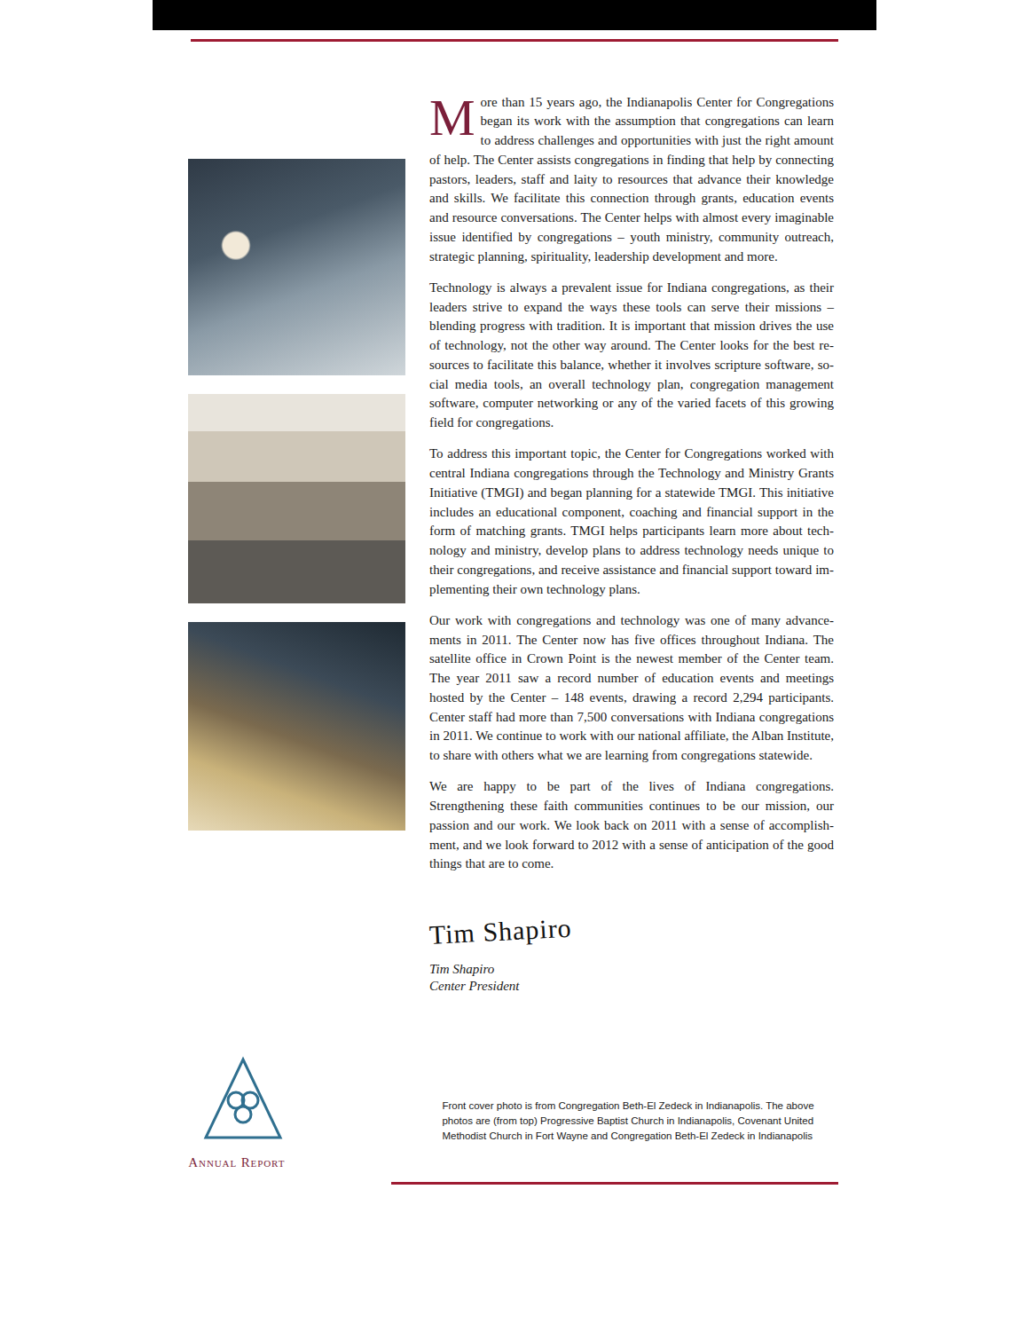More than 15 years ago, the Indianapolis Center for Congregations began its work with the assumption that congregations can learn to address challenges and opportunities with just the right amount of help. The Center assists congregations in finding that help by connecting pastors, leaders, staff and laity to resources that advance their knowledge and skills. We facilitate this connection through grants, education events and resource conversations. The Center helps with almost every imaginable issue identified by congregations – youth ministry, community outreach, strategic planning, spirituality, leadership development and more.
Technology is always a prevalent issue for Indiana congregations, as their leaders strive to expand the ways these tools can serve their missions – blending progress with tradition. It is important that mission drives the use of technology, not the other way around. The Center looks for the best resources to facilitate this balance, whether it involves scripture software, social media tools, an overall technology plan, congregation management software, computer networking or any of the varied facets of this growing field for congregations.
To address this important topic, the Center for Congregations worked with central Indiana congregations through the Technology and Ministry Grants Initiative (TMGI) and began planning for a statewide TMGI. This initiative includes an educational component, coaching and financial support in the form of matching grants. TMGI helps participants learn more about technology and ministry, develop plans to address technology needs unique to their congregations, and receive assistance and financial support toward implementing their own technology plans.
Our work with congregations and technology was one of many advancements in 2011. The Center now has five offices throughout Indiana. The satellite office in Crown Point is the newest member of the Center team. The year 2011 saw a record number of education events and meetings hosted by the Center – 148 events, drawing a record 2,294 participants. Center staff had more than 7,500 conversations with Indiana congregations in 2011. We continue to work with our national affiliate, the Alban Institute, to share with others what we are learning from congregations statewide.
We are happy to be part of the lives of Indiana congregations. Strengthening these faith communities continues to be our mission, our passion and our work. We look back on 2011 with a sense of accomplishment, and we look forward to 2012 with a sense of anticipation of the good things that are to come.
Tim Shapiro
Tim Shapiro
Center President
Annual Report
Front cover photo is from Congregation Beth-El Zedeck in Indianapolis. The above photos are (from top) Progressive Baptist Church in Indianapolis, Covenant United Methodist Church in Fort Wayne and Congregation Beth-El Zedeck in Indianapolis